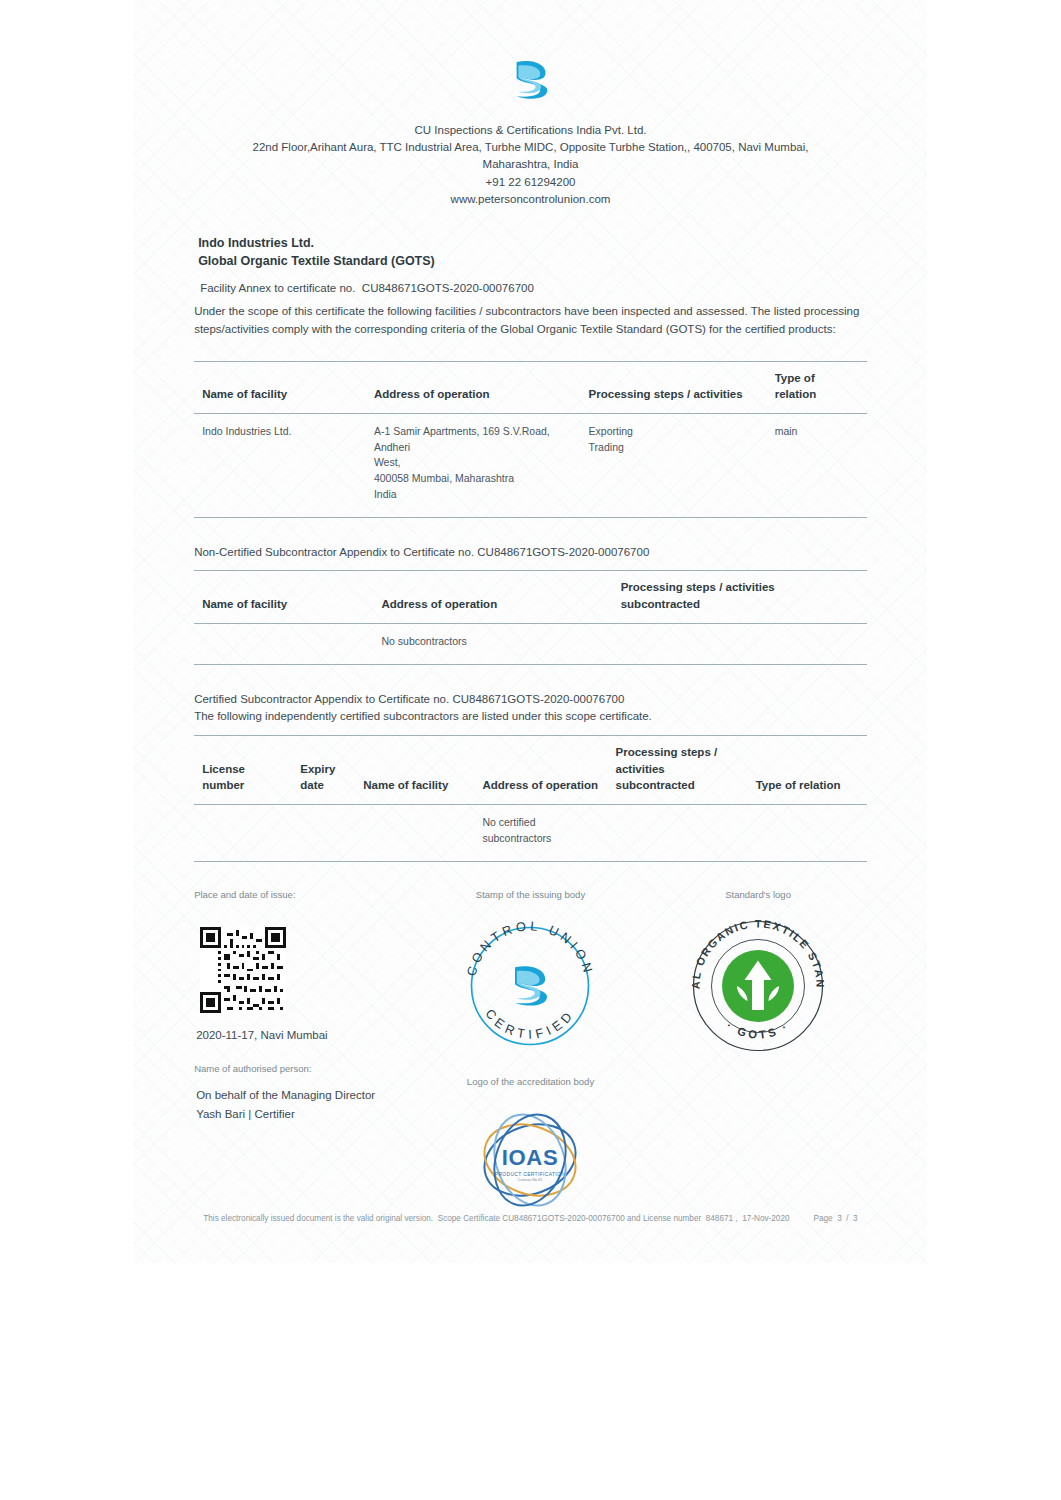CU Inspections & Certifications India Pvt. Ltd.
22nd Floor,Arihant Aura, TTC Industrial Area, Turbhe MIDC, Opposite Turbhe Station,, 400705, Navi Mumbai,
Maharashtra, India
+91 22 61294200
www.petersoncontrolunion.com
Indo Industries Ltd.
Global Organic Textile Standard (GOTS)
Facility Annex to certificate no. CU848671GOTS-2020-00076700
Under the scope of this certificate the following facilities / subcontractors have been inspected and assessed. The listed processing steps/activities comply with the corresponding criteria of the Global Organic Textile Standard (GOTS) for the certified products:
| Name of facility | Address of operation | Processing steps / activities | Type of relation |
| --- | --- | --- | --- |
| Indo Industries Ltd. | A-1 Samir Apartments, 169 S.V.Road, Andheri West, 400058 Mumbai, Maharashtra India | Exporting Trading | main |
Non-Certified Subcontractor Appendix to Certificate no. CU848671GOTS-2020-00076700
| Name of facility | Address of operation | Processing steps / activities subcontracted |
| --- | --- | --- |
| | No subcontractors | |
Certified Subcontractor Appendix to Certificate no. CU848671GOTS-2020-00076700
The following independently certified subcontractors are listed under this scope certificate.
| License number | Expiry date | Name of facility | Address of operation | Processing steps / activities subcontracted | Type of relation |
| --- | --- | --- | --- | --- | --- |
| | | | No certified subcontractors | | |
Place and date of issue:
2020-11-17, Navi Mumbai
Name of authorised person:
On behalf of the Managing Director
Yash Bari | Certifier
Stamp of the issuing body
CONTROL UNION CERTIFIED
Logo of the accreditation body
IOAS PRODUCT CERTIFICATION Contract No.81
Standard's logo
GLOBAL ORGANIC TEXTILE STANDARD · GOTS ·
This electronically issued document is the valid original version. Scope Certificate CU848671GOTS-2020-00076700 and License number 848671 , 17-Nov-2020 Page 3 / 3